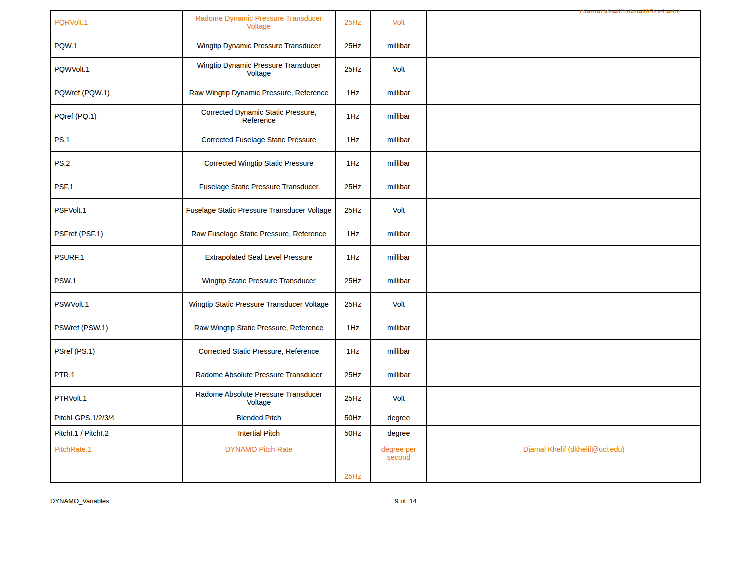Djamal Khelif (dkhelif@uci.edu)
| PQRVolt.1 | Radome Dynamic Pressure Transducer Voltage | 25Hz | Volt | | |
| PQW.1 | Wingtip Dynamic Pressure Transducer | 25Hz | millibar | | |
| PQWVolt.1 | Wingtip Dynamic Pressure Transducer Voltage | 25Hz | Volt | | |
| PQWref (PQW.1) | Raw Wingtip Dynamic Pressure, Reference | 1Hz | millibar | | |
| PQref (PQ.1) | Corrected Dynamic Static Pressure, Reference | 1Hz | millibar | | |
| PS.1 | Corrected Fuselage Static Pressure | 1Hz | millibar | | |
| PS.2 | Corrected Wingtip Static Pressure | 1Hz | millibar | | |
| PSF.1 | Fuselage Static Pressure Transducer | 25Hz | millibar | | |
| PSFVolt.1 | Fuselage Static Pressure Transducer Voltage | 25Hz | Volt | | |
| PSFref (PSF.1) | Raw Fuselage Static Pressure, Reference | 1Hz | millibar | | |
| PSURF.1 | Extrapolated Seal Level Pressure | 1Hz | millibar | | |
| PSW.1 | Wingtip Static Pressure Transducer | 25Hz | millibar | | |
| PSWVolt.1 | Wingtip Static Pressure Transducer Voltage | 25Hz | Volt | | |
| PSWref (PSW.1) | Raw Wingtip Static Pressure, Reference | 1Hz | millibar | | |
| PSref (PS.1) | Corrected Static Pressure, Reference | 1Hz | millibar | | |
| PTR.1 | Radome Absolute Pressure Transducer | 25Hz | millibar | | |
| PTRVolt.1 | Radome Absolute Pressure Transducer Voltage | 25Hz | Volt | | |
| PitchI-GPS.1/2/3/4 | Blended Pitch | 50Hz | degree | | |
| PitchI.1 / PitchI.2 | Intertial Pitch | 50Hz | degree | | |
| PitchRate.1 | DYNAMO Pitch Rate | 25Hz | degree per second | | Djamal Khelif (dkhelif@uci.edu) |
DYNAMO_Variables
9 of 14